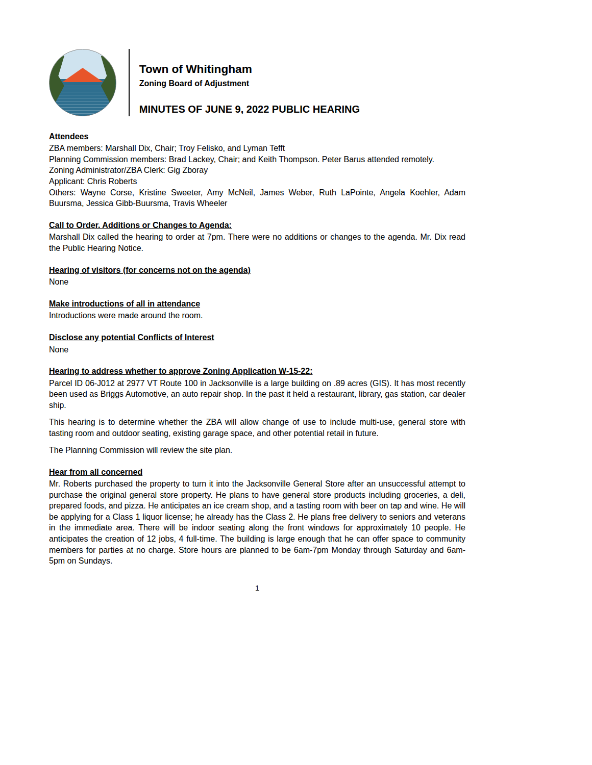Town of Whitingham
Zoning Board of Adjustment
MINUTES OF JUNE 9, 2022 PUBLIC HEARING
Attendees
ZBA members: Marshall Dix, Chair; Troy Felisko, and Lyman Tefft
Planning Commission members: Brad Lackey, Chair; and Keith Thompson. Peter Barus attended remotely.
Zoning Administrator/ZBA Clerk: Gig Zboray
Applicant: Chris Roberts
Others: Wayne Corse, Kristine Sweeter, Amy McNeil, James Weber, Ruth LaPointe, Angela Koehler, Adam Buursma, Jessica Gibb-Buursma, Travis Wheeler
Call to Order. Additions or Changes to Agenda:
Marshall Dix called the hearing to order at 7pm. There were no additions or changes to the agenda. Mr. Dix read the Public Hearing Notice.
Hearing of visitors (for concerns not on the agenda)
None
Make introductions of all in attendance
Introductions were made around the room.
Disclose any potential Conflicts of Interest
None
Hearing to address whether to approve Zoning Application W-15-22:
Parcel ID 06-J012 at 2977 VT Route 100 in Jacksonville is a large building on .89 acres (GIS). It has most recently been used as Briggs Automotive, an auto repair shop. In the past it held a restaurant, library, gas station, car dealer ship.
This hearing is to determine whether the ZBA will allow change of use to include multi-use, general store with tasting room and outdoor seating, existing garage space, and other potential retail in future.
The Planning Commission will review the site plan.
Hear from all concerned
Mr. Roberts purchased the property to turn it into the Jacksonville General Store after an unsuccessful attempt to purchase the original general store property. He plans to have general store products including groceries, a deli, prepared foods, and pizza. He anticipates an ice cream shop, and a tasting room with beer on tap and wine. He will be applying for a Class 1 liquor license; he already has the Class 2. He plans free delivery to seniors and veterans in the immediate area. There will be indoor seating along the front windows for approximately 10 people. He anticipates the creation of 12 jobs, 4 full-time. The building is large enough that he can offer space to community members for parties at no charge. Store hours are planned to be 6am-7pm Monday through Saturday and 6am-5pm on Sundays.
1